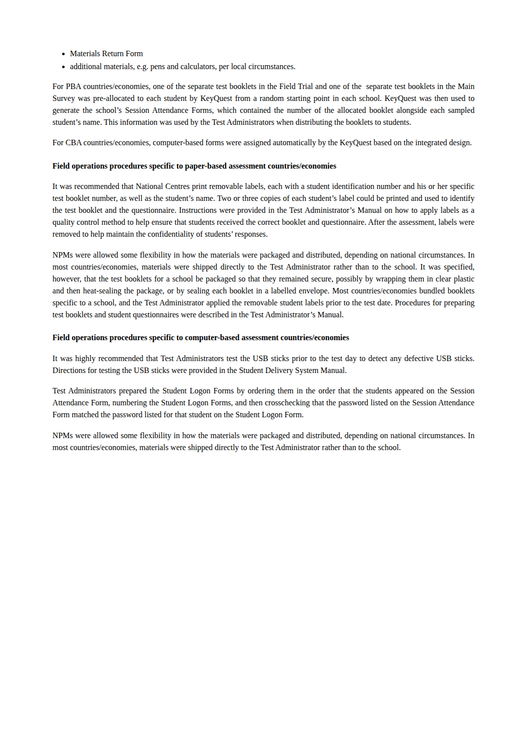Materials Return Form
additional materials, e.g. pens and calculators, per local circumstances.
For PBA countries/economies, one of the separate test booklets in the Field Trial and one of the separate test booklets in the Main Survey was pre-allocated to each student by KeyQuest from a random starting point in each school. KeyQuest was then used to generate the school’s Session Attendance Forms, which contained the number of the allocated booklet alongside each sampled student’s name. This information was used by the Test Administrators when distributing the booklets to students.
For CBA countries/economies, computer-based forms were assigned automatically by the KeyQuest based on the integrated design.
Field operations procedures specific to paper-based assessment countries/economies
It was recommended that National Centres print removable labels, each with a student identification number and his or her specific test booklet number, as well as the student’s name. Two or three copies of each student’s label could be printed and used to identify the test booklet and the questionnaire. Instructions were provided in the Test Administrator’s Manual on how to apply labels as a quality control method to help ensure that students received the correct booklet and questionnaire. After the assessment, labels were removed to help maintain the confidentiality of students’ responses.
NPMs were allowed some flexibility in how the materials were packaged and distributed, depending on national circumstances. In most countries/economies, materials were shipped directly to the Test Administrator rather than to the school. It was specified, however, that the test booklets for a school be packaged so that they remained secure, possibly by wrapping them in clear plastic and then heat-sealing the package, or by sealing each booklet in a labelled envelope. Most countries/economies bundled booklets specific to a school, and the Test Administrator applied the removable student labels prior to the test date. Procedures for preparing test booklets and student questionnaires were described in the Test Administrator’s Manual.
Field operations procedures specific to computer-based assessment countries/economies
It was highly recommended that Test Administrators test the USB sticks prior to the test day to detect any defective USB sticks. Directions for testing the USB sticks were provided in the Student Delivery System Manual.
Test Administrators prepared the Student Logon Forms by ordering them in the order that the students appeared on the Session Attendance Form, numbering the Student Logon Forms, and then crosschecking that the password listed on the Session Attendance Form matched the password listed for that student on the Student Logon Form.
NPMs were allowed some flexibility in how the materials were packaged and distributed, depending on national circumstances. In most countries/economies, materials were shipped directly to the Test Administrator rather than to the school.